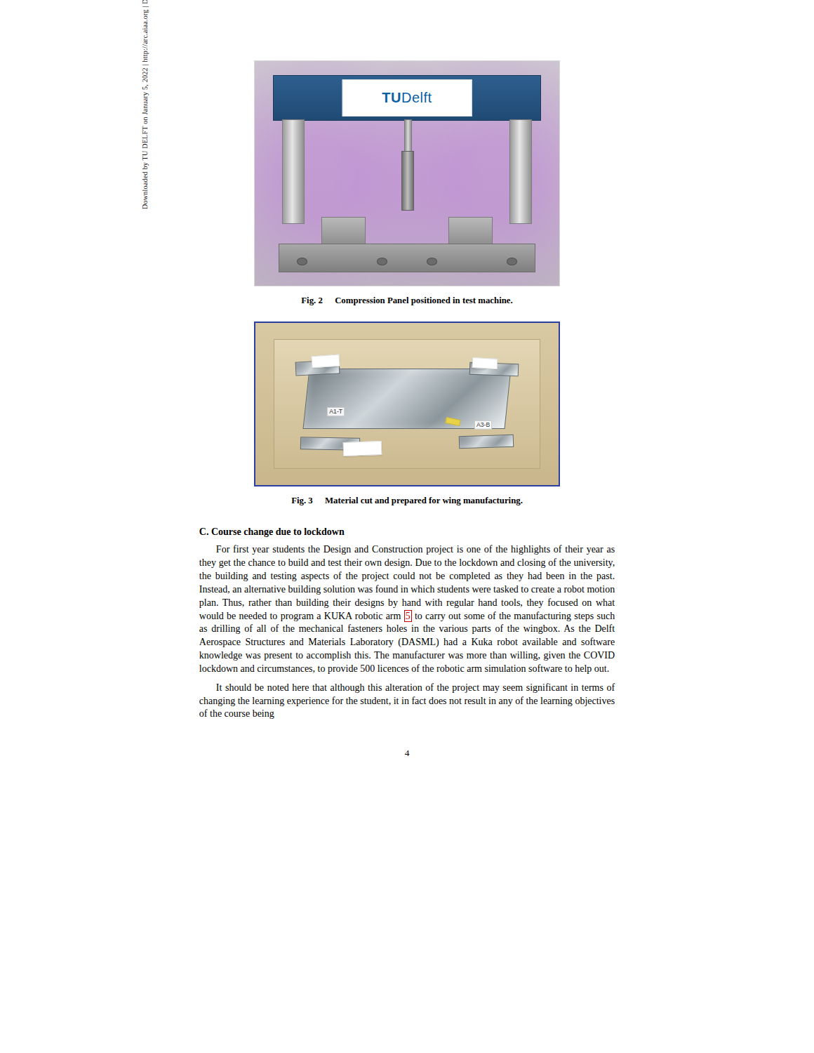Downloaded by TU DELFT on January 5, 2022 | http://arc.aiaa.org | DOI: 10.2514/6.2022-1351
TU Delft
Fig. 2 Compression Panel positioned in test machine.
A1-T
A3-B
Fig. 3 Material cut and prepared for wing manufacturing.
C. Course change due to lockdown
For first year students the Design and Construction project is one of the highlights of their year as they get the chance to build and test their own design. Due to the lockdown and closing of the university, the building and testing aspects of the project could not be completed as they had been in the past. Instead, an alternative building solution was found in which students were tasked to create a robot motion plan. Thus, rather than building their designs by hand with regular hand tools, they focused on what would be needed to program a KUKA robotic arm 5 to carry out some of the manufacturing steps such as drilling of all of the mechanical fasteners holes in the various parts of the wingbox. As the Delft Aerospace Structures and Materials Laboratory (DASML) had a Kuka robot available and software knowledge was present to accomplish this. The manufacturer was more than willing, given the COVID lockdown and circumstances, to provide 500 licences of the robotic arm simulation software to help out.
It should be noted here that although this alteration of the project may seem significant in terms of changing the learning experience for the student, it in fact does not result in any of the learning objectives of the course being
4